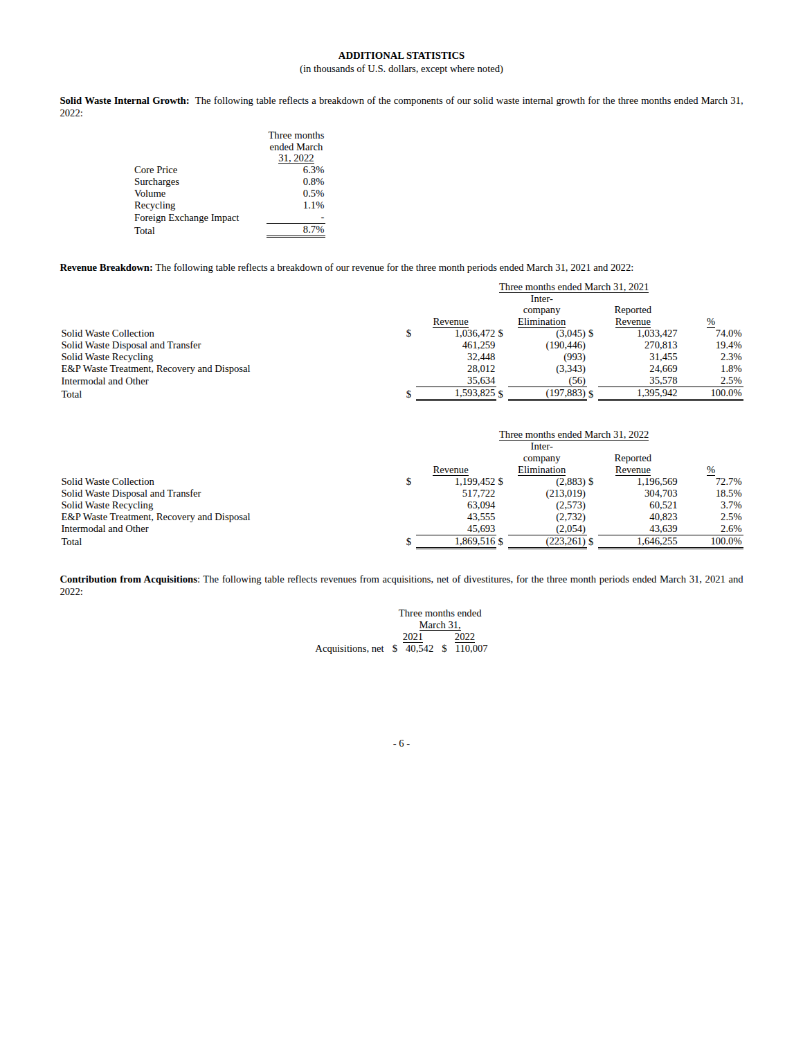ADDITIONAL STATISTICS
(in thousands of U.S. dollars, except where noted)
Solid Waste Internal Growth: The following table reflects a breakdown of the components of our solid waste internal growth for the three months ended March 31, 2022:
| | Three months ended March 31, 2022 |
| Core Price | 6.3% |
| Surcharges | 0.8% |
| Volume | 0.5% |
| Recycling | 1.1% |
| Foreign Exchange Impact | - |
| Total | 8.7% |
Revenue Breakdown: The following table reflects a breakdown of our revenue for the three month periods ended March 31, 2021 and 2022:
| | Three months ended March 31, 2021 |
| | | Inter- company | Reported | |
| | Revenue | Elimination | Revenue | % |
| Solid Waste Collection | $ | 1,036,472 | $ | (3,045) | $ | 1,033,427 | 74.0% |
| Solid Waste Disposal and Transfer | | 461,259 | | (190,446) | | 270,813 | 19.4% |
| Solid Waste Recycling | | 32,448 | | (993) | | 31,455 | 2.3% |
| E&P Waste Treatment, Recovery and Disposal | | 28,012 | | (3,343) | | 24,669 | 1.8% |
| Intermodal and Other | | 35,634 | | (56) | | 35,578 | 2.5% |
| Total | $ | 1,593,825 | $ | (197,883) | $ | 1,395,942 | 100.0% |
| | Three months ended March 31, 2022 |
| | | Inter- company | Reported | |
| | Revenue | Elimination | Revenue | % |
| Solid Waste Collection | $ | 1,199,452 | $ | (2,883) | $ | 1,196,569 | 72.7% |
| Solid Waste Disposal and Transfer | | 517,722 | | (213,019) | | 304,703 | 18.5% |
| Solid Waste Recycling | | 63,094 | | (2,573) | | 60,521 | 3.7% |
| E&P Waste Treatment, Recovery and Disposal | | 43,555 | | (2,732) | | 40,823 | 2.5% |
| Intermodal and Other | | 45,693 | | (2,054) | | 43,639 | 2.6% |
| Total | $ | 1,869,516 | $ | (223,261) | $ | 1,646,255 | 100.0% |
Contribution from Acquisitions: The following table reflects revenues from acquisitions, net of divestitures, for the three month periods ended March 31, 2021 and 2022:
| | Three months ended March 31, |
| | 2021 | 2022 |
| Acquisitions, net | $ | 40,542 | $ | 110,007 |
- 6 -